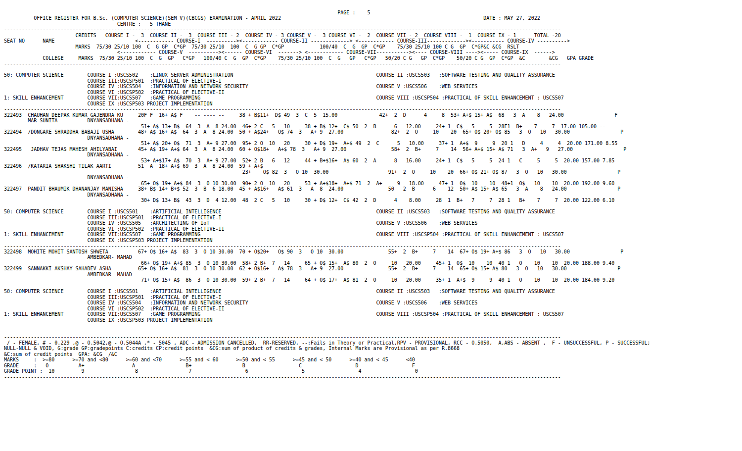PAGE :    5
          OFFICE REGISTER FOR B.Sc. (COMPUTER SCIENCE)(SEM V)(CBCGS) EXAMINATION - APRIL 2022                                                                    DATE : MAY 27, 2022
                                      CENTRE :   5 THANE
-------------------------------------------------------------------------------------------------------------------------------------------------------------------------------------------
                        CREDITS   COURSE I -  3  COURSE II -  3  COURSE III - 2  COURSE IV - 3 COURSE V -  3 COURSE VI -  2  COURSE VII - 2  COURSE VIII -  1  COURSE IX - 1      TOTAL -20
SEAT NO      NAME                           <------------ COURSE-I  ----------><------------ COURSE-II -------------> <------------ COURSE-III-------------><----------- COURSE-IV ---------->
                        MARKS  75/30 25/10 100  C  G GP  C*GP  75/30 25/10  100  C  G GP  C*GP            100/40  C  G  GP  C*GP    75/30 25/10 100 C G  GP  C*GP&C &CG  RSLT
                                      <------------ COURSE-V  ----------><------ COURSE-VI  -------> <------------ COURSE-VII-----------><---- COURSE-VIII ----><----- COURSE-IX  ------>
             COLLEGE     MARKS  75/30 25/10 100  C  G  GP   C*GP   100/40 C  G  GP  C*GP    75/30 25/10 100  C  G   GP   C*GP   50/20 C G   GP  C*GP    50/20 C G  GP  C*GP  &C        &CG   GPA GRADE
-------------------------------------------------------------------------------------------------------------------------------------------------------------------------------------------

50: COMPUTER SCIENCE        COURSE I :USCS502    :LINUX SERVER ADMINISTRATION                                                COURSE II :USCS503   :SOFTWARE TESTING AND QUALITY ASSURANCE
                            COURSE III:USCSP501  :PRACTICAL OF ELECTIVE-I
                            COURSE IV :USCS504   :INFORMATION AND NETWORK SECURITY                                           COURSE V :USCS506    :WEB SERVICES
                            COURSE VI :USCSP502  :PRACTICAL OF ELECTIVE-II
1: SKILL ENHANCEMENT        COURSE VII:USCS507   :GAME PROGRAMMING                                                           COURSE VIII :USCSP504 :PRACTICAL OF SKILL ENHANCEMENT : USCS507
                            COURSE IX :USCSP503 PROJECT IMPLEMENTATION
-------------------------------------------------------------------------------------------------------------------------------------------------------------------------------------------
322493  CHAUHAN DEEPAK KUMAR GAJENDRA KU     20F F  16+ A$ F    -- ---- --     38 + B$11+  D$ 49  3  C  5  15.00              42+  2  D      4     8  53+ A+$ 15+ A$  68   3  A    8   24.00                 F
        MAR SUNITA          DNYANSADHANA -
                                              51+ A$ 13+ B$  64  3  A  8 24.00  46+ 2 C   5   10     38 + B$ 12+  C$ 50  2  B      6   12.00     24+ 1  C$   5     5  28E1  B+    7     7  17.00 105.00 --
322494  /DONGARE SHRADDHA BABAJI USHA        48+ A$ 16+ A$  64  3  A  8 24.00  50 + A$24+   O$ 74  3   A+ 9  27.00                82+  2  O     10    20  65+ O$ 20+ O$ 85   3  O   10   30.00                 P
                            DNYANSADHANA -
                                              51+ A$ 20+ O$  71  3  A+ 9 27.00  95+ 2 O  10   20     30 + D$ 19+  A+$ 49  2  C      5   10.00     37+ 1  A+$  9     9  20 1   D     4     4  20.00 171.00 8.55
322495   JADHAV TEJAS MAHESH AHILYABAI       45+ A$ 19+ A+$ 64  3  A  8 24.00  60 + O$18+   A+$ 78  3   A+ 9  27.00               58+  2  B+     7    14  56+ A+$ 15+ A$ 71   3  A+   9   27.00                 P
                            DNYANSADHANA -
                                              53+ A+$17+ A$  70  3  A+ 9 27.00  52+ 2 B   6   12     44 + B+$16+  A$ 60  2  A      8   16.00     24+ 1  C$   5     5  24 1   C     5     5  20.00 157.00 7.85
322496  /KATARIA SHAKSHI TILAK AARTI         51  A  18+ A+$ 69  3  A  8 24.00  59 + A+$
                                                                                23+    O$ 82  3   O 10  30.00                    91+  2  O     10    20  66+ O$ 21+ O$ 87   3  O   10   30.00                 P
                            DNYANSADHANA -
                                              65+ O$ 19+ A+$ 84  3  O 10 30.00  90+ 2 O  10   20     53 + A+$18+  A+$ 71  2  A+     9   18.00     47+ 1  O$  10    10  48+1  O$   10    10  20.00 192.00 9.60
322497  PANDIT BHAUMIK DHANANJAY MANISHA     38+ B$ 14+ B+$ 52  3  B  6 18.00  45 + A$16+   A$ 61  3   A  8  24.00               50   2  B      6    12  50+ A$ 15+ A$ 65   3  A    8   24.00                 P
                            DNYANSADHANA -
                                              30+ D$ 13+ B$  43  3  D  4 12.00  48  2 C   5   10     30 + D$ 12+  C$ 42  2  D      4    8.00     28  1  B+   7     7  28 1   B+    7     7  20.00 122.00 6.10

50: COMPUTER SCIENCE        COURSE I :USCS501    :ARTIFICIAL INTELLIGENCE                                                    COURSE II :USCS503   :SOFTWARE TESTING AND QUALITY ASSURANCE
                            COURSE III:USCSP501  :PRACTICAL OF ELECTIVE-I
                            COURSE IV :USCS505   :ARCHITECTING OF IoT                                                        COURSE V :USCS506    :WEB SERVICES
                            COURSE VI :USCSP502  :PRACTICAL OF ELECTIVE-II
1: SKILL ENHANCEMENT        COURSE VII:USCS507   :GAME PROGRAMMING                                                           COURSE VIII :USCSP504 :PRACTICAL OF SKILL ENHANCEMENT : USCS507
                            COURSE IX :USCSP503 PROJECT IMPLEMENTATION
-------------------------------------------------------------------------------------------------------------------------------------------------------------------------------------------
322498  MOHITE MOHIT SANTOSH SHWETA          67+ O$ 16+ A$  83  3  O 10 30.00  70 + O$20+   O$ 90  3   O 10  30.00               55+  2  B+     7    14  67+ O$ 19+ A+$ 86   3  O   10   30.00                 P
                            AMBEDKAR- MAHAD
                                              66+ O$ 19+ A+$ 85  3  O 10 30.00  58+ 2 B+  7   14     65 + O$ 15+  A$ 80  2  O     10   20.00     45+ 1  O$  10    10  40 1   O    10    10  20.00 188.00 9.40
322499  SANNAKKI AKSHAY SAHADEV ASHA         65+ O$ 16+ A$  81  3  O 10 30.00  62 + O$16+   A$ 78  3   A+ 9  27.00               55+  2  B+     7    14  65+ O$ 15+ A$ 80   3  O   10   30.00                 P
                            AMBEDKAR- MAHAD
                                              71+ O$ 15+ A$  86  3  O 10 30.00  59+ 2 B+  7   14     64 + O$ 17+  A$ 81  2  O     10   20.00     35+ 1  A+$  9     9  40 1   O    10    10  20.00 184.00 9.20

50: COMPUTER SCIENCE        COURSE I :USCS501    :ARTIFICIAL INTELLIGENCE                                                    COURSE II :USCS503   :SOFTWARE TESTING AND QUALITY ASSURANCE
                            COURSE III:USCSP501  :PRACTICAL OF ELECTIVE-I
                            COURSE IV :USCS504   :INFORMATION AND NETWORK SECURITY                                           COURSE V :USCS506    :WEB SERVICES
                            COURSE VI :USCSP502  :PRACTICAL OF ELECTIVE-II
1: SKILL ENHANCEMENT        COURSE VII:USCS507   :GAME PROGRAMMING                                                           COURSE VIII :USCSP504 :PRACTICAL OF SKILL ENHANCEMENT : USCS507
                            COURSE IX :USCSP503 PROJECT IMPLEMENTATION
-------------------------------------------------------------------------------------------------------------------------------------------------------------------------------------------

-------------------------------------------------------------------------------------------------------------------------------------------------------------------------------------------
 / - FEMALE, # - 0.229 ,@ - O.5042,@ - O.5044A ,* - 5045 , ADC - ADMISSION CANCELLED,  RR-RESERVED, --:Fails in Theory or Practical,RPV - PROVISIONAL, RCC - O.5050,  A,ABS - ABSENT ,  F - UNSUCCESSFUL, P - SUCCESSFUL;
NULL-NULL & VOID, G:grade GP:gradepoints C:credits CP:credit points  &CG:sum of product of credits & grades, Internal Marks are Provisional as per R.8668
&C:sum of credit points  GPA: &CG  /&C
MARKS     :  >=80      >=70 and <80      >=60 and <70      >=55 and < 60      >=50 and < 55      >=45 and < 50      >=40 and < 45      <40
GRADE     :   O          A+                A                 B+                 B                  C                  D                  F
GRADE POINT :  10         9                 8                 7                  6                  5                  4                  0
-------------------------------------------------------------------------------------------------------------------------------------------------------------------------------------------